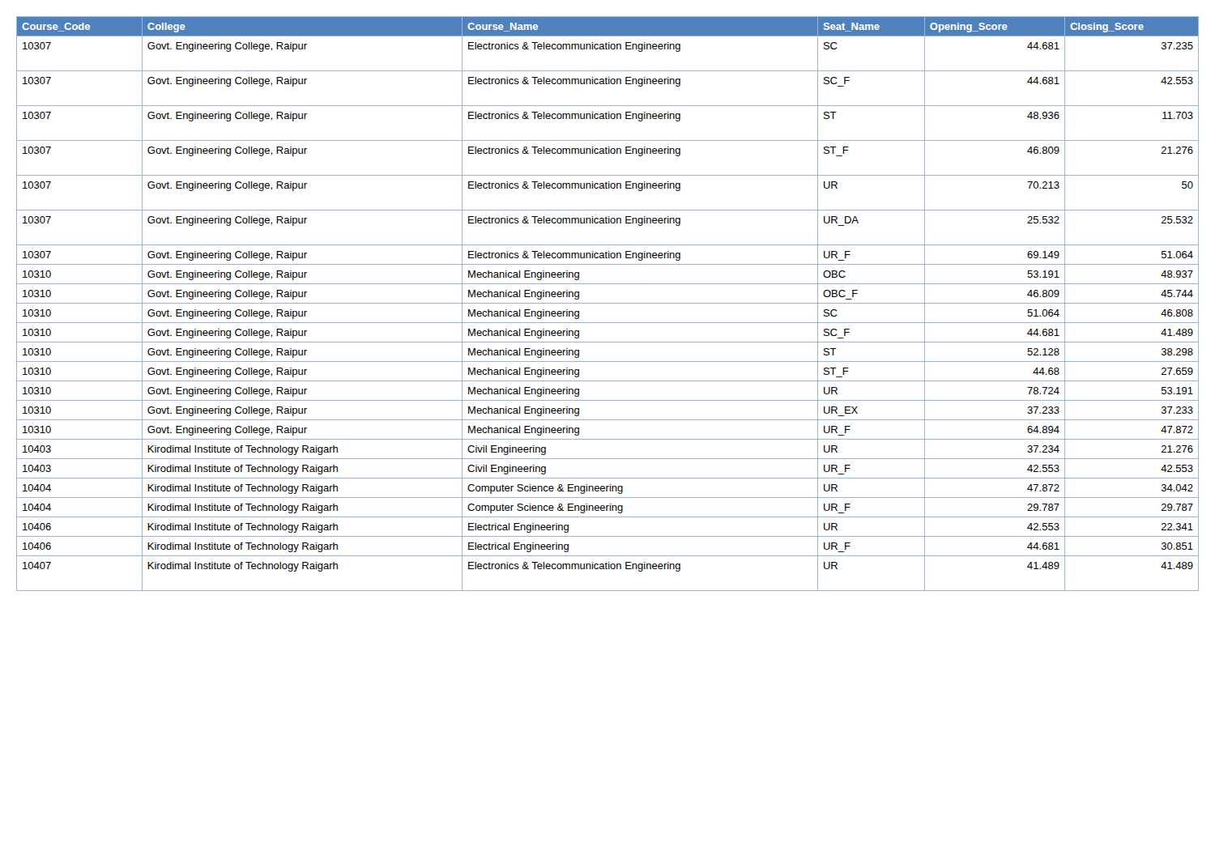| Course_Code | College | Course_Name | Seat_Name | Opening_Score | Closing_Score |
| --- | --- | --- | --- | --- | --- |
| 10307 | Govt. Engineering College, Raipur | Electronics & Telecommunication Engineering | SC | 44.681 | 37.235 |
| 10307 | Govt. Engineering College, Raipur | Electronics & Telecommunication Engineering | SC_F | 44.681 | 42.553 |
| 10307 | Govt. Engineering College, Raipur | Electronics & Telecommunication Engineering | ST | 48.936 | 11.703 |
| 10307 | Govt. Engineering College, Raipur | Electronics & Telecommunication Engineering | ST_F | 46.809 | 21.276 |
| 10307 | Govt. Engineering College, Raipur | Electronics & Telecommunication Engineering | UR | 70.213 | 50 |
| 10307 | Govt. Engineering College, Raipur | Electronics & Telecommunication Engineering | UR_DA | 25.532 | 25.532 |
| 10307 | Govt. Engineering College, Raipur | Electronics & Telecommunication Engineering | UR_F | 69.149 | 51.064 |
| 10310 | Govt. Engineering College, Raipur | Mechanical Engineering | OBC | 53.191 | 48.937 |
| 10310 | Govt. Engineering College, Raipur | Mechanical Engineering | OBC_F | 46.809 | 45.744 |
| 10310 | Govt. Engineering College, Raipur | Mechanical Engineering | SC | 51.064 | 46.808 |
| 10310 | Govt. Engineering College, Raipur | Mechanical Engineering | SC_F | 44.681 | 41.489 |
| 10310 | Govt. Engineering College, Raipur | Mechanical Engineering | ST | 52.128 | 38.298 |
| 10310 | Govt. Engineering College, Raipur | Mechanical Engineering | ST_F | 44.68 | 27.659 |
| 10310 | Govt. Engineering College, Raipur | Mechanical Engineering | UR | 78.724 | 53.191 |
| 10310 | Govt. Engineering College, Raipur | Mechanical Engineering | UR_EX | 37.233 | 37.233 |
| 10310 | Govt. Engineering College, Raipur | Mechanical Engineering | UR_F | 64.894 | 47.872 |
| 10403 | Kirodimal Institute of Technology Raigarh | Civil Engineering | UR | 37.234 | 21.276 |
| 10403 | Kirodimal Institute of Technology Raigarh | Civil Engineering | UR_F | 42.553 | 42.553 |
| 10404 | Kirodimal Institute of Technology Raigarh | Computer Science & Engineering | UR | 47.872 | 34.042 |
| 10404 | Kirodimal Institute of Technology Raigarh | Computer Science & Engineering | UR_F | 29.787 | 29.787 |
| 10406 | Kirodimal Institute of Technology Raigarh | Electrical Engineering | UR | 42.553 | 22.341 |
| 10406 | Kirodimal Institute of Technology Raigarh | Electrical Engineering | UR_F | 44.681 | 30.851 |
| 10407 | Kirodimal Institute of Technology Raigarh | Electronics & Telecommunication Engineering | UR | 41.489 | 41.489 |